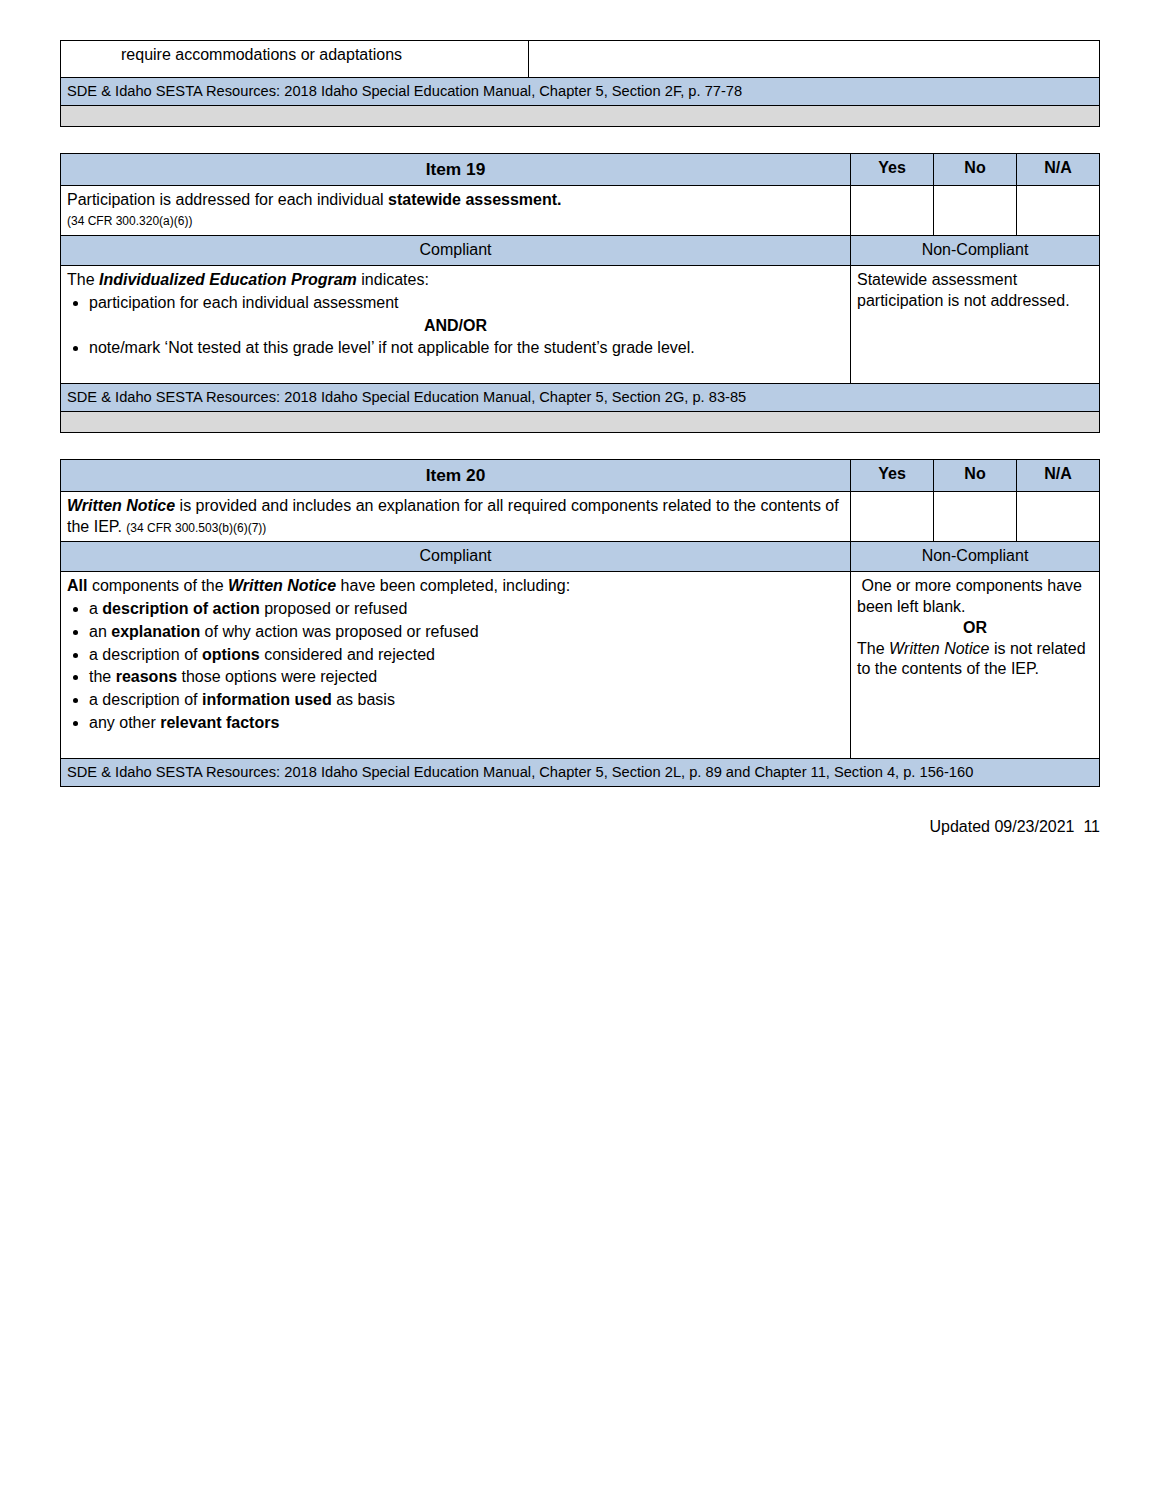| require accommodations or adaptations | |
| SDE & Idaho SESTA Resources: 2018 Idaho Special Education Manual, Chapter 5, Section 2F, p. 77-78 |
| Item 19 | Yes | No | N/A |
| Participation is addressed for each individual statewide assessment. (34 CFR 300.320(a)(6)) | | | |
| Compliant | Non-Compliant |
| The Individualized Education Program indicates: participation for each individual assessment AND/OR note/mark ‘Not tested at this grade level’ if not applicable for the student’s grade level. | Statewide assessment participation is not addressed. |
| SDE & Idaho SESTA Resources: 2018 Idaho Special Education Manual, Chapter 5, Section 2G, p. 83-85 |
| Item 20 | Yes | No | N/A |
| Written Notice is provided and includes an explanation for all required components related to the contents of the IEP. (34 CFR 300.503(b)(6)(7)) | | | |
| Compliant | Non-Compliant |
| All components of the Written Notice have been completed, including: a description of action proposed or refused an explanation of why action was proposed or refused a description of options considered and rejected the reasons those options were rejected a description of information used as basis any other relevant factors | One or more components have been left blank. OR The Written Notice is not related to the contents of the IEP. |
| SDE & Idaho SESTA Resources: 2018 Idaho Special Education Manual, Chapter 5, Section 2L, p. 89 and Chapter 11, Section 4, p. 156-160 |
Updated 09/23/2021 11